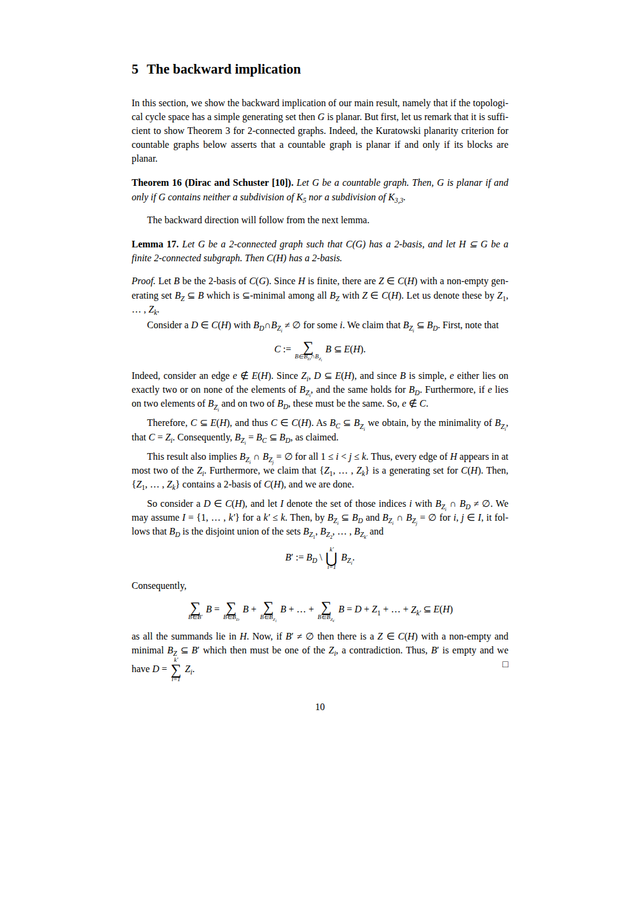5 The backward implication
In this section, we show the backward implication of our main result, namely that if the topological cycle space has a simple generating set then G is planar. But first, let us remark that it is sufficient to show Theorem 3 for 2-connected graphs. Indeed, the Kuratowski planarity criterion for countable graphs below asserts that a countable graph is planar if and only if its blocks are planar.
Theorem 16 (Dirac and Schuster [10]). Let G be a countable graph. Then, G is planar if and only if G contains neither a subdivision of K5 nor a subdivision of K3,3.
The backward direction will follow from the next lemma.
Lemma 17. Let G be a 2-connected graph such that C(G) has a 2-basis, and let H ⊆ G be a finite 2-connected subgraph. Then C(H) has a 2-basis.
Proof. Let B be the 2-basis of C(G). Since H is finite, there are Z ∈ C(H) with a non-empty generating set BZ ⊆ B which is ⊆-minimal among all BZ with Z ∈ C(H). Let us denote these by Z1, … , Zk.
Consider a D ∈ C(H) with BD∩BZi ≠ ∅ for some i. We claim that BZi ⊆ BD. First, note that
C := ∑B∈BD∩BZi B ⊆ E(H).
Indeed, consider an edge e ∉ E(H). Since Zi, D ⊆ E(H), and since B is simple, e either lies on exactly two or on none of the elements of BZi, and the same holds for BD. Furthermore, if e lies on two elements of BZi and on two of BD, these must be the same. So, e ∉ C.
Therefore, C ⊆ E(H), and thus C ∈ C(H). As BC ⊆ BZi we obtain, by the minimality of BZi, that C = Zi. Consequently, BZi = BC ⊆ BD, as claimed.
This result also implies BZi ∩ BZj = ∅ for all 1 ≤ i < j ≤ k. Thus, every edge of H appears in at most two of the Zi. Furthermore, we claim that {Z1, … , Zk} is a generating set for C(H). Then, {Z1, … , Zk} contains a 2-basis of C(H), and we are done.
So consider a D ∈ C(H), and let I denote the set of those indices i with BZi ∩ BD ≠ ∅. We may assume I = {1, … , k′} for a k′ ≤ k. Then, by BZi ⊆ BD and BZi ∩ BZj = ∅ for i, j ∈ I, it follows that BD is the disjoint union of the sets BZ1, BZ2, … , BZk′ and
B′ := BD \ k′⋃i=1 BZi.
Consequently,
∑B∈B′ B = ∑B∈BD B + ∑B∈BZ1 B + … + ∑B∈BZk′ B = D + Z1 + … + Zk′ ⊆ E(H)
as all the summands lie in H. Now, if B′ ≠ ∅ then there is a Z ∈ C(H) with a non-empty and minimal BZ ⊆ B′ which then must be one of the Zi, a contradiction. Thus, B′ is empty and we have D = k′∑i=1 Zi.□
10